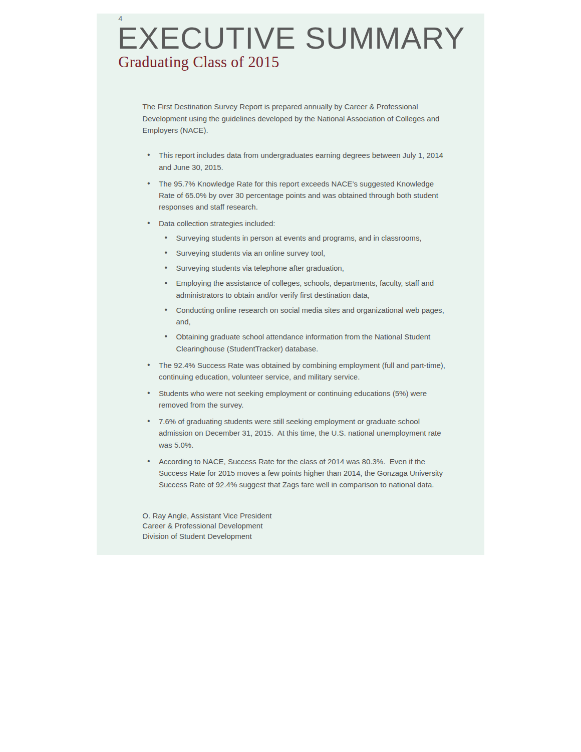4
Executive Summary
Graduating Class of 2015
The First Destination Survey Report is prepared annually by Career & Professional Development using the guidelines developed by the National Association of Colleges and Employers (NACE).
This report includes data from undergraduates earning degrees between July 1, 2014 and June 30, 2015.
The 95.7% Knowledge Rate for this report exceeds NACE’s suggested Knowledge Rate of 65.0% by over 30 percentage points and was obtained through both student responses and staff research.
Data collection strategies included:
Surveying students in person at events and programs, and in classrooms,
Surveying students via an online survey tool,
Surveying students via telephone after graduation,
Employing the assistance of colleges, schools, departments, faculty, staff and administrators to obtain and/or verify first destination data,
Conducting online research on social media sites and organizational web pages, and,
Obtaining graduate school attendance information from the National Student Clearinghouse (StudentTracker) database.
The 92.4% Success Rate was obtained by combining employment (full and part-time), continuing education, volunteer service, and military service.
Students who were not seeking employment or continuing educations (5%) were removed from the survey.
7.6% of graduating students were still seeking employment or graduate school admission on December 31, 2015. At this time, the U.S. national unemployment rate was 5.0%.
According to NACE, Success Rate for the class of 2014 was 80.3%. Even if the Success Rate for 2015 moves a few points higher than 2014, the Gonzaga University Success Rate of 92.4% suggest that Zags fare well in comparison to national data.
O. Ray Angle, Assistant Vice President
Career & Professional Development
Division of Student Development